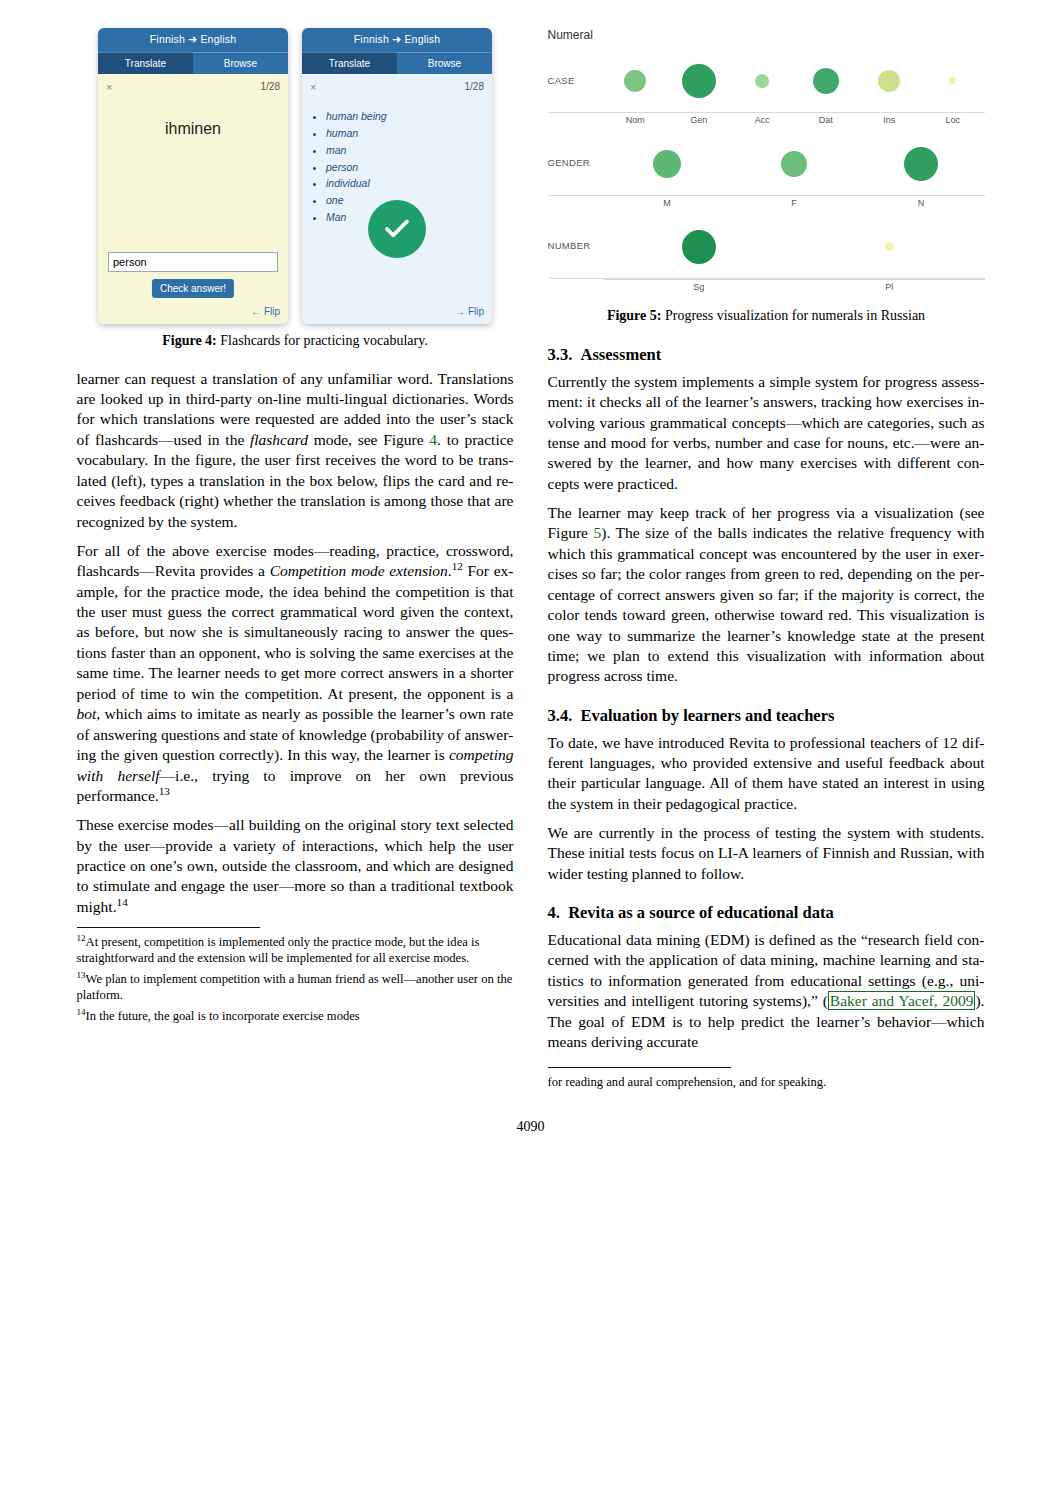Finnish ➜ English
Translate
Browse
× 1/28
ihminen
Check answer!
←Flip
Finnish ➜ English
Translate
Browse
× 1/28
human being
human
man
person
individual
one
Man
→Flip
Figure 4: Flashcards for practicing vocabulary.
learner can request a translation of any unfamiliar word. Translations are looked up in third-party on-line multi-lingual dictionaries. Words for which translations were requested are added into the user’s stack of flashcards—used in the flashcard mode, see Figure 4. to practice vocabulary. In the figure, the user first receives the word to be translated (left), types a translation in the box below, flips the card and receives feedback (right) whether the translation is among those that are recognized by the system.
For all of the above exercise modes—reading, practice, crossword, flashcards—Revita provides a Competition mode extension.12 For example, for the practice mode, the idea behind the competition is that the user must guess the correct grammatical word given the context, as before, but now she is simultaneously racing to answer the questions faster than an opponent, who is solving the same exercises at the same time. The learner needs to get more correct answers in a shorter period of time to win the competition. At present, the opponent is a bot, which aims to imitate as nearly as possible the learner’s own rate of answering questions and state of knowledge (probability of answering the given question correctly). In this way, the learner is competing with herself—i.e., trying to improve on her own previous performance.13
These exercise modes—all building on the original story text selected by the user—provide a variety of interactions, which help the user practice on one’s own, outside the classroom, and which are designed to stimulate and engage the user—more so than a traditional textbook might.14
12At present, competition is implemented only the practice mode, but the idea is straightforward and the extension will be implemented for all exercise modes.
13We plan to implement competition with a human friend as well—another user on the platform.
14In the future, the goal is to incorporate exercise modes
Numeral
CASE
Nom
Gen
Acc
Dat
Ins
Loc
GENDER
M
F
N
NUMBER
Sg
Pl
Figure 5: Progress visualization for numerals in Russian
3.3. Assessment
Currently the system implements a simple system for progress assessment: it checks all of the learner’s answers, tracking how exercises involving various grammatical concepts—which are categories, such as tense and mood for verbs, number and case for nouns, etc.—were answered by the learner, and how many exercises with different concepts were practiced.
The learner may keep track of her progress via a visualization (see Figure 5). The size of the balls indicates the relative frequency with which this grammatical concept was encountered by the user in exercises so far; the color ranges from green to red, depending on the percentage of correct answers given so far; if the majority is correct, the color tends toward green, otherwise toward red. This visualization is one way to summarize the learner’s knowledge state at the present time; we plan to extend this visualization with information about progress across time.
3.4. Evaluation by learners and teachers
To date, we have introduced Revita to professional teachers of 12 different languages, who provided extensive and useful feedback about their particular language. All of them have stated an interest in using the system in their pedagogical practice.
We are currently in the process of testing the system with students. These initial tests focus on LI-A learners of Finnish and Russian, with wider testing planned to follow.
4. Revita as a source of educational data
Educational data mining (EDM) is defined as the “research field concerned with the application of data mining, machine learning and statistics to information generated from educational settings (e.g., universities and intelligent tutoring systems),” (Baker and Yacef, 2009). The goal of EDM is to help predict the learner’s behavior—which means deriving accurate
for reading and aural comprehension, and for speaking.
4090